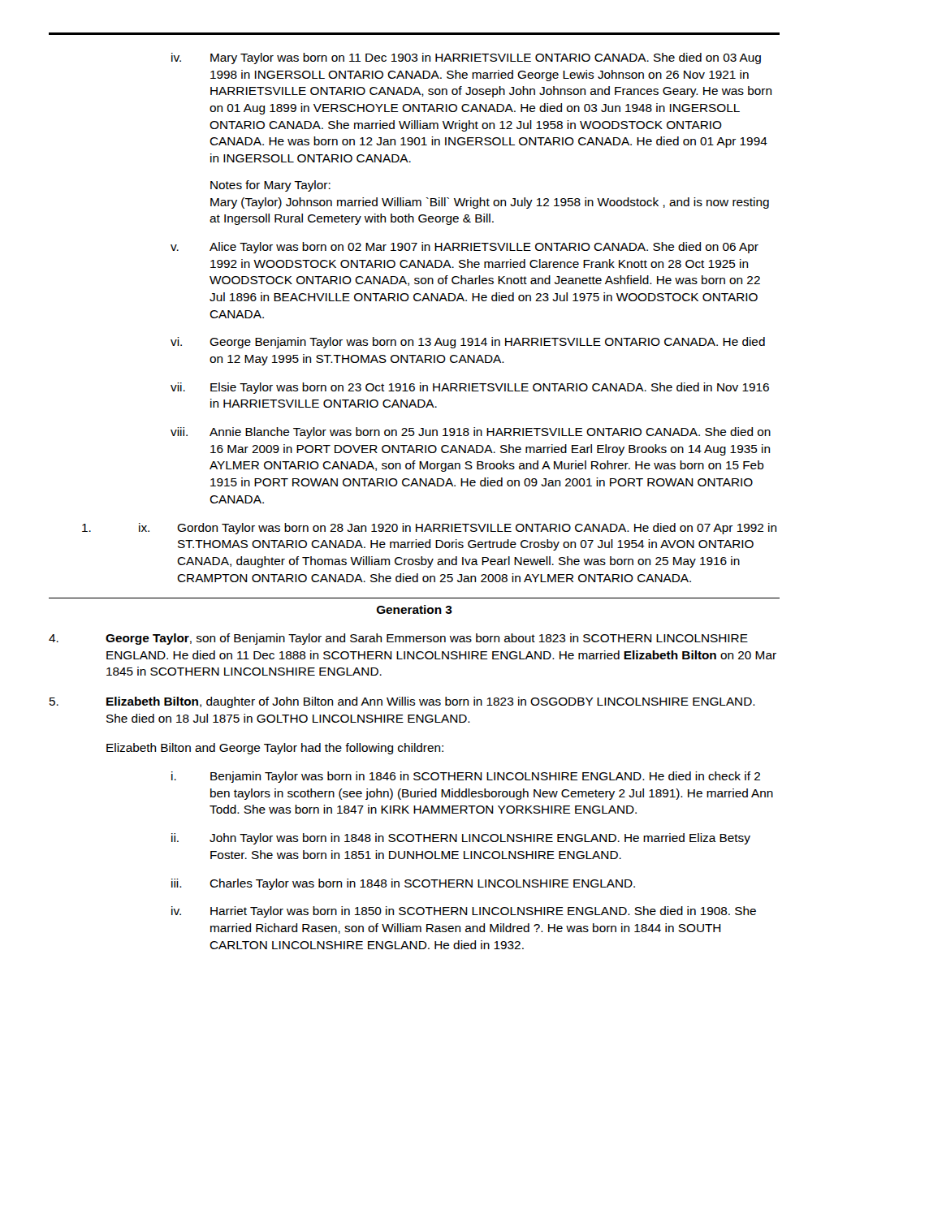iv.
Mary Taylor was born on 11 Dec 1903 in HARRIETSVILLE ONTARIO CANADA. She died on 03 Aug 1998 in INGERSOLL ONTARIO CANADA. She married George Lewis Johnson on 26 Nov 1921 in HARRIETSVILLE ONTARIO CANADA, son of Joseph John Johnson and Frances Geary. He was born on 01 Aug 1899 in VERSCHOYLE ONTARIO CANADA. He died on 03 Jun 1948 in INGERSOLL ONTARIO CANADA. She married William Wright on 12 Jul 1958 in WOODSTOCK ONTARIO CANADA. He was born on 12 Jan 1901 in INGERSOLL ONTARIO CANADA. He died on 01 Apr 1994 in INGERSOLL ONTARIO CANADA.
Notes for Mary Taylor:
Mary (Taylor) Johnson married William `Bill` Wright on July 12 1958 in Woodstock , and is now resting at Ingersoll Rural Cemetery with both George & Bill.
v.
Alice Taylor was born on 02 Mar 1907 in HARRIETSVILLE ONTARIO CANADA. She died on 06 Apr 1992 in WOODSTOCK ONTARIO CANADA. She married Clarence Frank Knott on 28 Oct 1925 in WOODSTOCK ONTARIO CANADA, son of Charles Knott and Jeanette Ashfield. He was born on 22 Jul 1896 in BEACHVILLE ONTARIO CANADA. He died on 23 Jul 1975 in WOODSTOCK ONTARIO CANADA.
vi.
George Benjamin Taylor was born on 13 Aug 1914 in HARRIETSVILLE ONTARIO CANADA. He died on 12 May 1995 in ST.THOMAS ONTARIO CANADA.
vii.
Elsie Taylor was born on 23 Oct 1916 in HARRIETSVILLE ONTARIO CANADA. She died in Nov 1916 in HARRIETSVILLE ONTARIO CANADA.
viii.
Annie Blanche Taylor was born on 25 Jun 1918 in HARRIETSVILLE ONTARIO CANADA. She died on 16 Mar 2009 in PORT DOVER ONTARIO CANADA. She married Earl Elroy Brooks on 14 Aug 1935 in AYLMER ONTARIO CANADA, son of Morgan S Brooks and A Muriel Rohrer. He was born on 15 Feb 1915 in PORT ROWAN ONTARIO CANADA. He died on 09 Jan 2001 in PORT ROWAN ONTARIO CANADA.
1.
ix.
Gordon Taylor was born on 28 Jan 1920 in HARRIETSVILLE ONTARIO CANADA. He died on 07 Apr 1992 in ST.THOMAS ONTARIO CANADA. He married Doris Gertrude Crosby on 07 Jul 1954 in AVON ONTARIO CANADA, daughter of Thomas William Crosby and Iva Pearl Newell. She was born on 25 May 1916 in CRAMPTON ONTARIO CANADA. She died on 25 Jan 2008 in AYLMER ONTARIO CANADA.
Generation 3
4.
George Taylor, son of Benjamin Taylor and Sarah Emmerson was born about 1823 in SCOTHERN LINCOLNSHIRE ENGLAND. He died on 11 Dec 1888 in SCOTHERN LINCOLNSHIRE ENGLAND. He married Elizabeth Bilton on 20 Mar 1845 in SCOTHERN LINCOLNSHIRE ENGLAND.
5.
Elizabeth Bilton, daughter of John Bilton and Ann Willis was born in 1823 in OSGODBY LINCOLNSHIRE ENGLAND. She died on 18 Jul 1875 in GOLTHO LINCOLNSHIRE ENGLAND.
Elizabeth Bilton and George Taylor had the following children:
i.
Benjamin Taylor was born in 1846 in SCOTHERN LINCOLNSHIRE ENGLAND. He died in check if 2 ben taylors in scothern (see john) (Buried Middlesborough New Cemetery 2 Jul 1891). He married Ann Todd. She was born in 1847 in KIRK HAMMERTON YORKSHIRE ENGLAND.
ii.
John Taylor was born in 1848 in SCOTHERN LINCOLNSHIRE ENGLAND. He married Eliza Betsy Foster. She was born in 1851 in DUNHOLME LINCOLNSHIRE ENGLAND.
iii.
Charles Taylor was born in 1848 in SCOTHERN LINCOLNSHIRE ENGLAND.
iv.
Harriet Taylor was born in 1850 in SCOTHERN LINCOLNSHIRE ENGLAND. She died in 1908. She married Richard Rasen, son of William Rasen and Mildred ?. He was born in 1844 in SOUTH CARLTON LINCOLNSHIRE ENGLAND. He died in 1932.